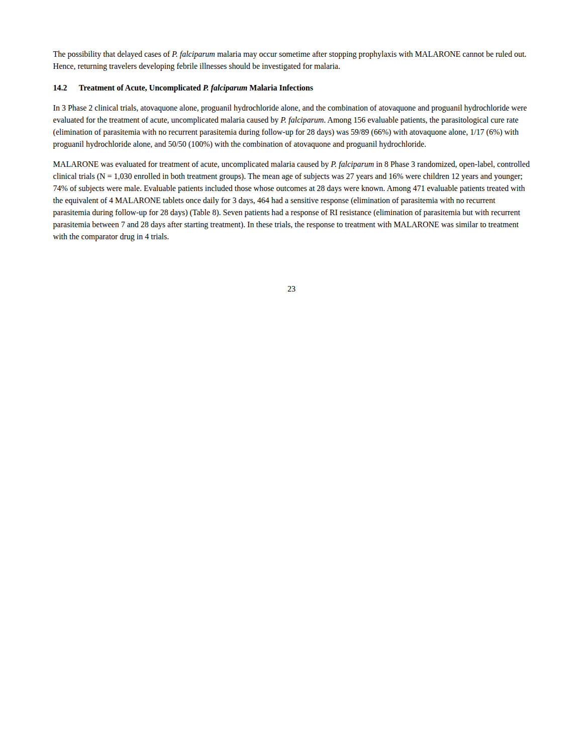The possibility that delayed cases of P. falciparum malaria may occur sometime after stopping prophylaxis with MALARONE cannot be ruled out. Hence, returning travelers developing febrile illnesses should be investigated for malaria.
14.2 Treatment of Acute, Uncomplicated P. falciparum Malaria Infections
In 3 Phase 2 clinical trials, atovaquone alone, proguanil hydrochloride alone, and the combination of atovaquone and proguanil hydrochloride were evaluated for the treatment of acute, uncomplicated malaria caused by P. falciparum. Among 156 evaluable patients, the parasitological cure rate (elimination of parasitemia with no recurrent parasitemia during follow-up for 28 days) was 59/89 (66%) with atovaquone alone, 1/17 (6%) with proguanil hydrochloride alone, and 50/50 (100%) with the combination of atovaquone and proguanil hydrochloride.
MALARONE was evaluated for treatment of acute, uncomplicated malaria caused by P. falciparum in 8 Phase 3 randomized, open-label, controlled clinical trials (N = 1,030 enrolled in both treatment groups). The mean age of subjects was 27 years and 16% were children 12 years and younger; 74% of subjects were male. Evaluable patients included those whose outcomes at 28 days were known. Among 471 evaluable patients treated with the equivalent of 4 MALARONE tablets once daily for 3 days, 464 had a sensitive response (elimination of parasitemia with no recurrent parasitemia during follow-up for 28 days) (Table 8). Seven patients had a response of RI resistance (elimination of parasitemia but with recurrent parasitemia between 7 and 28 days after starting treatment). In these trials, the response to treatment with MALARONE was similar to treatment with the comparator drug in 4 trials.
23